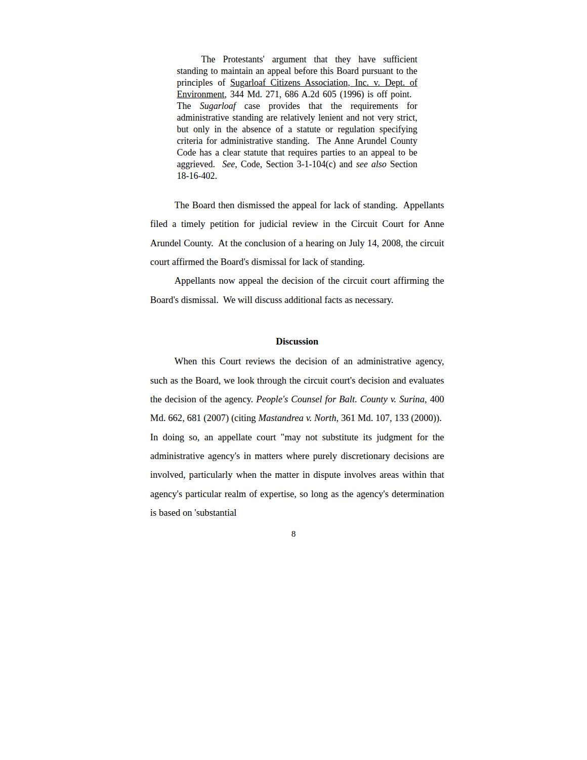The Protestants' argument that they have sufficient standing to maintain an appeal before this Board pursuant to the principles of Sugarloaf Citizens Association, Inc. v. Dept. of Environment, 344 Md. 271, 686 A.2d 605 (1996) is off point. The Sugarloaf case provides that the requirements for administrative standing are relatively lenient and not very strict, but only in the absence of a statute or regulation specifying criteria for administrative standing. The Anne Arundel County Code has a clear statute that requires parties to an appeal to be aggrieved. See, Code, Section 3-1-104(c) and see also Section 18-16-402.
The Board then dismissed the appeal for lack of standing. Appellants filed a timely petition for judicial review in the Circuit Court for Anne Arundel County. At the conclusion of a hearing on July 14, 2008, the circuit court affirmed the Board's dismissal for lack of standing.
Appellants now appeal the decision of the circuit court affirming the Board's dismissal. We will discuss additional facts as necessary.
Discussion
When this Court reviews the decision of an administrative agency, such as the Board, we look through the circuit court's decision and evaluates the decision of the agency. People's Counsel for Balt. County v. Surina, 400 Md. 662, 681 (2007) (citing Mastandrea v. North, 361 Md. 107, 133 (2000)). In doing so, an appellate court "may not substitute its judgment for the administrative agency's in matters where purely discretionary decisions are involved, particularly when the matter in dispute involves areas within that agency's particular realm of expertise, so long as the agency's determination is based on 'substantial
8